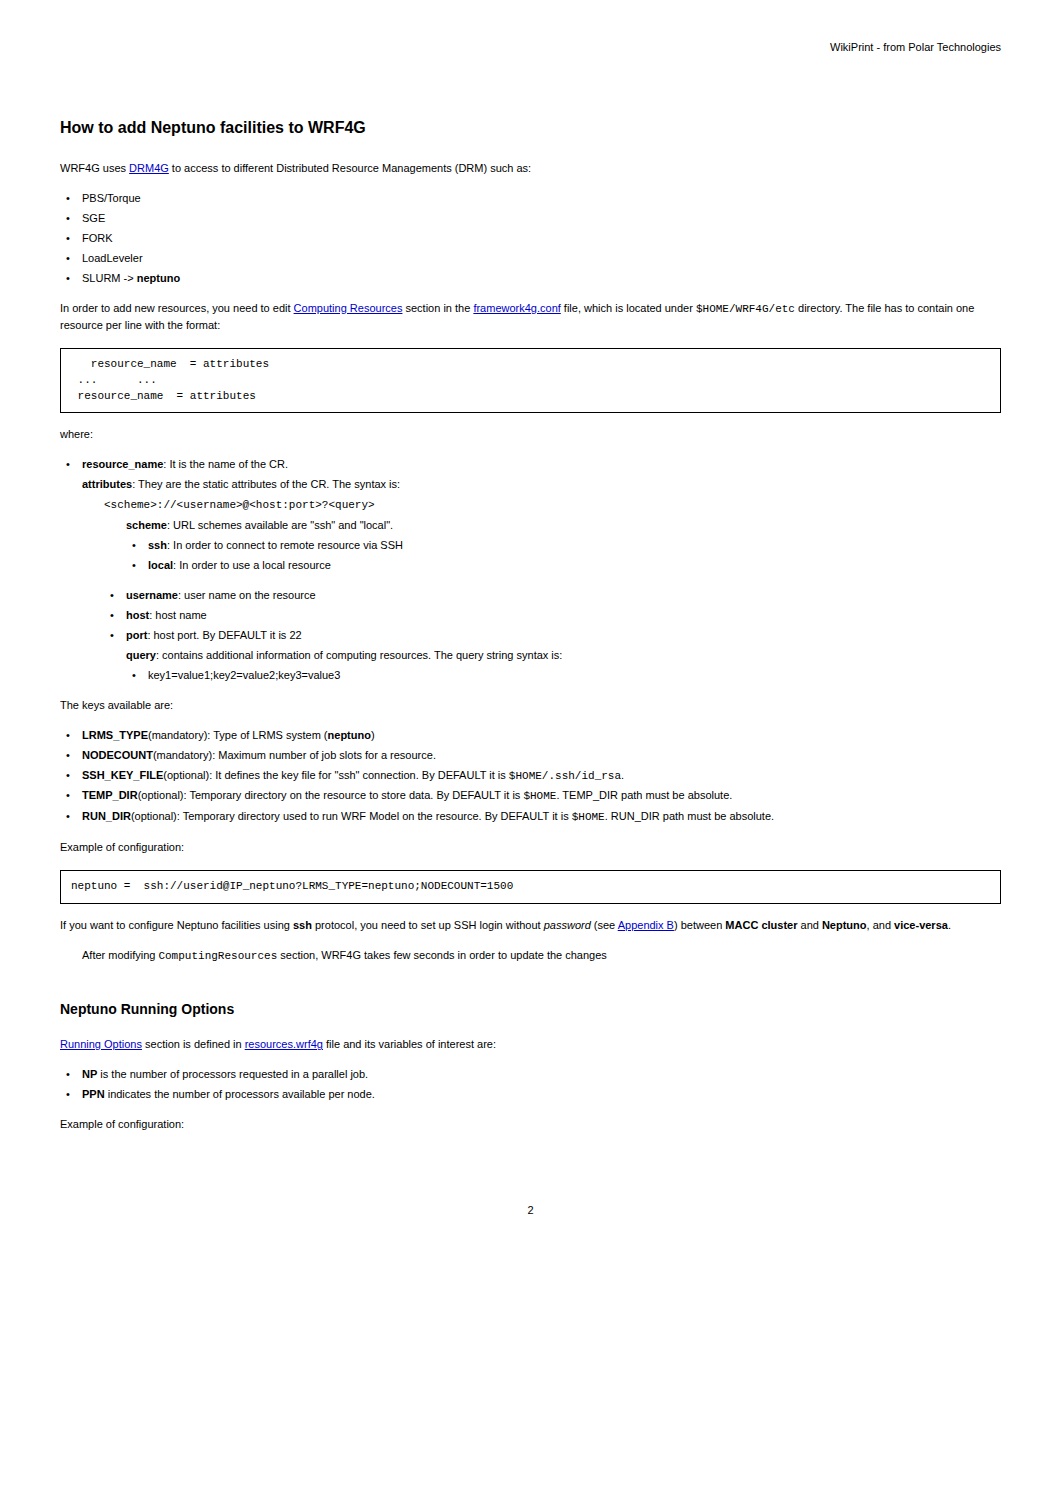WikiPrint - from Polar Technologies
How to add Neptuno facilities to WRF4G
WRF4G uses DRM4G to access to different Distributed Resource Managements (DRM) such as:
PBS/Torque
SGE
FORK
LoadLeveler
SLURM -> neptuno
In order to add new resources, you need to edit Computing Resources section in the framework4g.conf file, which is located under $HOME/WRF4G/etc directory. The file has to contain one resource per line with the format:
   resource_name  = attributes
 ...      ...
 resource_name  = attributes
where:
resource_name: It is the name of the CR.
attributes: They are the static attributes of the CR. The syntax is:
<scheme>://<username>@<host:port>?<query>
scheme: URL schemes available are "ssh" and "local".
ssh: In order to connect to remote resource via SSH
local: In order to use a local resource
username: user name on the resource
host: host name
port: host port. By DEFAULT it is 22
query: contains additional information of computing resources. The query string syntax is:
key1=value1;key2=value2;key3=value3
The keys available are:
LRMS_TYPE(mandatory): Type of LRMS system (neptuno)
NODECOUNT(mandatory): Maximum number of job slots for a resource.
SSH_KEY_FILE(optional): It defines the key file for "ssh" connection. By DEFAULT it is $HOME/.ssh/id_rsa.
TEMP_DIR(optional): Temporary directory on the resource to store data. By DEFAULT it is $HOME. TEMP_DIR path must be absolute.
RUN_DIR(optional): Temporary directory used to run WRF Model on the resource. By DEFAULT it is $HOME. RUN_DIR path must be absolute.
Example of configuration:
neptuno =  ssh://userid@IP_neptuno?LRMS_TYPE=neptuno;NODECOUNT=1500
If you want to configure Neptuno facilities using ssh protocol, you need to set up SSH login without password (see Appendix B) between MACC cluster and Neptuno, and vice-versa.
After modifying ComputingResources section, WRF4G takes few seconds in order to update the changes
Neptuno Running Options
Running Options section is defined in resources.wrf4g file and its variables of interest are:
NP is the number of processors requested in a parallel job.
PPN indicates the number of processors available per node.
Example of configuration:
2